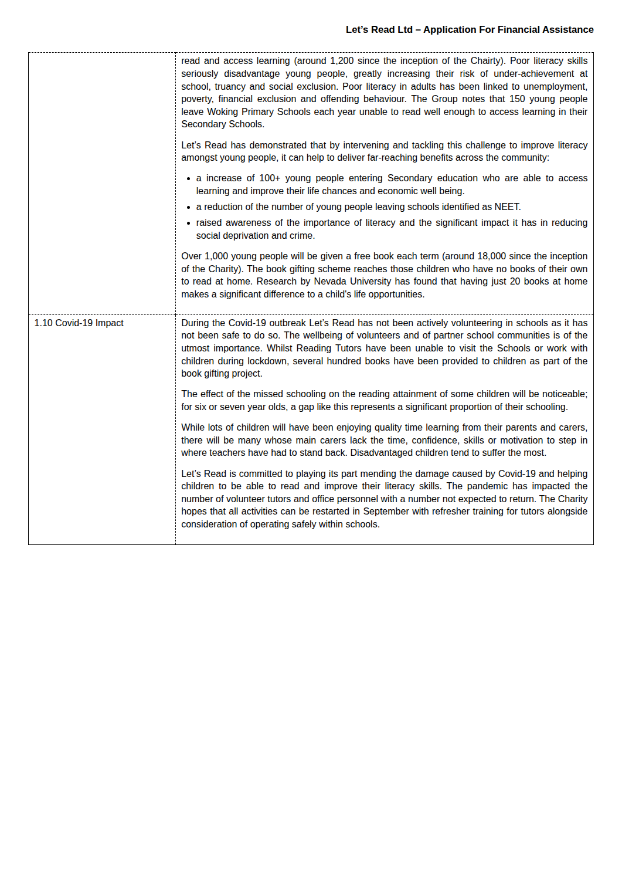Let’s Read Ltd – Application For Financial Assistance
| | read and access learning (around 1,200 since the inception of the Chairty). Poor literacy skills seriously disadvantage young people, greatly increasing their risk of under-achievement at school, truancy and social exclusion. Poor literacy in adults has been linked to unemployment, poverty, financial exclusion and offending behaviour. The Group notes that 150 young people leave Woking Primary Schools each year unable to read well enough to access learning in their Secondary Schools. Let’s Read has demonstrated that by intervening and tackling this challenge to improve literacy amongst young people, it can help to deliver far-reaching benefits across the community: a increase of 100+ young people entering Secondary education who are able to access learning and improve their life chances and economic well being. a reduction of the number of young people leaving schools identified as NEET. raised awareness of the importance of literacy and the significant impact it has in reducing social deprivation and crime. Over 1,000 young people will be given a free book each term (around 18,000 since the inception of the Charity). The book gifting scheme reaches those children who have no books of their own to read at home. Research by Nevada University has found that having just 20 books at home makes a significant difference to a child's life opportunities. |
| 1.10 Covid-19 Impact | During the Covid-19 outbreak Let’s Read has not been actively volunteering in schools as it has not been safe to do so. The wellbeing of volunteers and of partner school communities is of the utmost importance. Whilst Reading Tutors have been unable to visit the Schools or work with children during lockdown, several hundred books have been provided to children as part of the book gifting project. The effect of the missed schooling on the reading attainment of some children will be noticeable; for six or seven year olds, a gap like this represents a significant proportion of their schooling. While lots of children will have been enjoying quality time learning from their parents and carers, there will be many whose main carers lack the time, confidence, skills or motivation to step in where teachers have had to stand back. Disadvantaged children tend to suffer the most. Let’s Read is committed to playing its part mending the damage caused by Covid-19 and helping children to be able to read and improve their literacy skills. The pandemic has impacted the number of volunteer tutors and office personnel with a number not expected to return. The Charity hopes that all activities can be restarted in September with refresher training for tutors alongside consideration of operating safely within schools. |